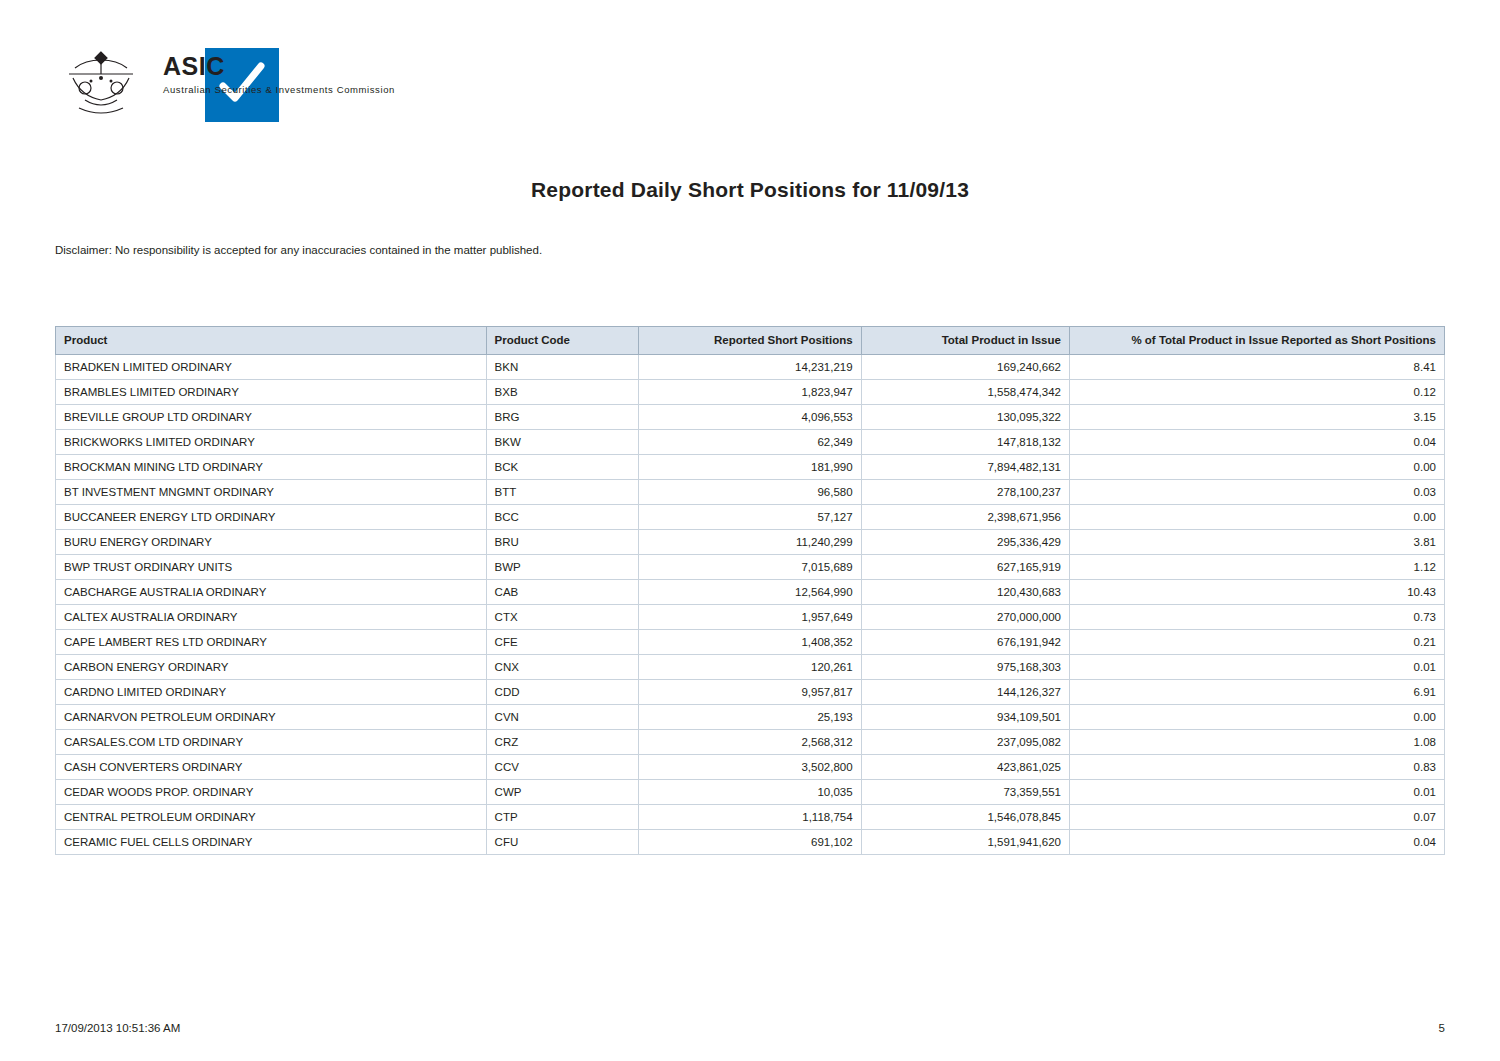ASIC
Australian Securities & Investments Commission
Reported Daily Short Positions for 11/09/13
Disclaimer: No responsibility is accepted for any inaccuracies contained in the matter published.
| Product | Product Code | Reported Short Positions | Total Product in Issue | % of Total Product in Issue Reported as Short Positions |
| --- | --- | --- | --- | --- |
| BRADKEN LIMITED ORDINARY | BKN | 14,231,219 | 169,240,662 | 8.41 |
| BRAMBLES LIMITED ORDINARY | BXB | 1,823,947 | 1,558,474,342 | 0.12 |
| BREVILLE GROUP LTD ORDINARY | BRG | 4,096,553 | 130,095,322 | 3.15 |
| BRICKWORKS LIMITED ORDINARY | BKW | 62,349 | 147,818,132 | 0.04 |
| BROCKMAN MINING LTD ORDINARY | BCK | 181,990 | 7,894,482,131 | 0.00 |
| BT INVESTMENT MNGMNT ORDINARY | BTT | 96,580 | 278,100,237 | 0.03 |
| BUCCANEER ENERGY LTD ORDINARY | BCC | 57,127 | 2,398,671,956 | 0.00 |
| BURU ENERGY ORDINARY | BRU | 11,240,299 | 295,336,429 | 3.81 |
| BWP TRUST ORDINARY UNITS | BWP | 7,015,689 | 627,165,919 | 1.12 |
| CABCHARGE AUSTRALIA ORDINARY | CAB | 12,564,990 | 120,430,683 | 10.43 |
| CALTEX AUSTRALIA ORDINARY | CTX | 1,957,649 | 270,000,000 | 0.73 |
| CAPE LAMBERT RES LTD ORDINARY | CFE | 1,408,352 | 676,191,942 | 0.21 |
| CARBON ENERGY ORDINARY | CNX | 120,261 | 975,168,303 | 0.01 |
| CARDNO LIMITED ORDINARY | CDD | 9,957,817 | 144,126,327 | 6.91 |
| CARNARVON PETROLEUM ORDINARY | CVN | 25,193 | 934,109,501 | 0.00 |
| CARSALES.COM LTD ORDINARY | CRZ | 2,568,312 | 237,095,082 | 1.08 |
| CASH CONVERTERS ORDINARY | CCV | 3,502,800 | 423,861,025 | 0.83 |
| CEDAR WOODS PROP. ORDINARY | CWP | 10,035 | 73,359,551 | 0.01 |
| CENTRAL PETROLEUM ORDINARY | CTP | 1,118,754 | 1,546,078,845 | 0.07 |
| CERAMIC FUEL CELLS ORDINARY | CFU | 691,102 | 1,591,941,620 | 0.04 |
17/09/2013 10:51:36 AM 5